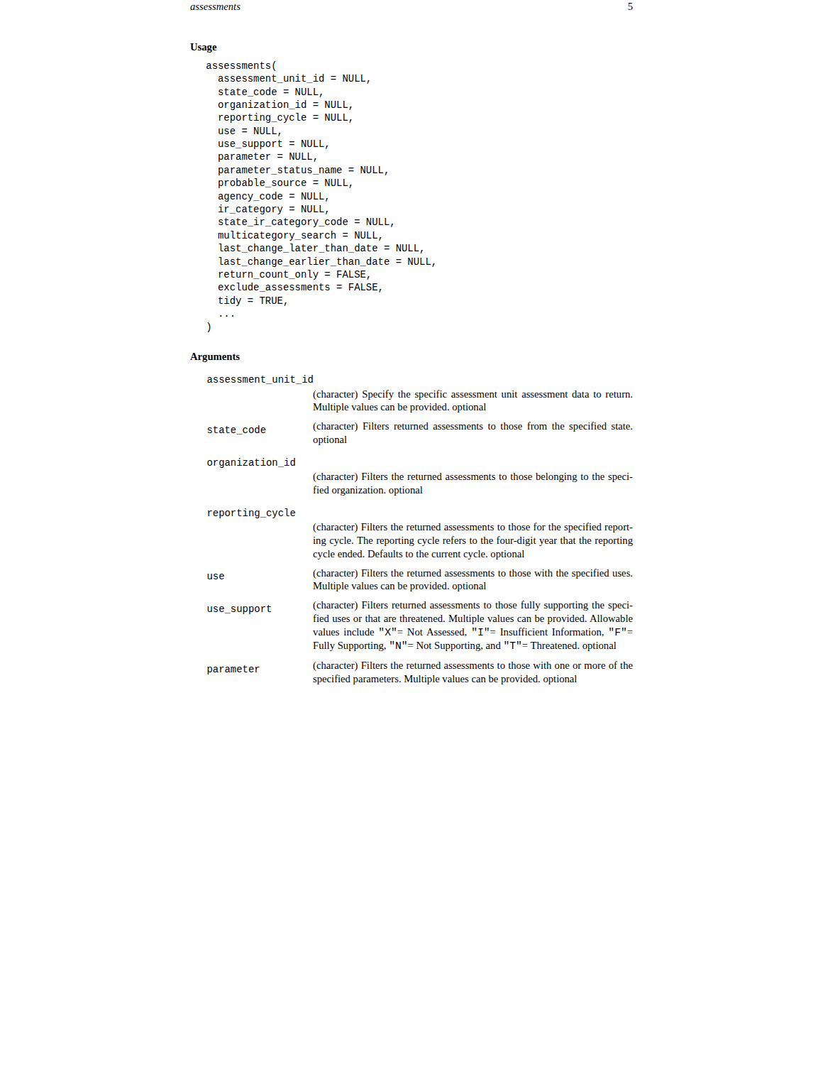assessments 5
Usage
assessments(
  assessment_unit_id = NULL,
  state_code = NULL,
  organization_id = NULL,
  reporting_cycle = NULL,
  use = NULL,
  use_support = NULL,
  parameter = NULL,
  parameter_status_name = NULL,
  probable_source = NULL,
  agency_code = NULL,
  ir_category = NULL,
  state_ir_category_code = NULL,
  multicategory_search = NULL,
  last_change_later_than_date = NULL,
  last_change_earlier_than_date = NULL,
  return_count_only = FALSE,
  exclude_assessments = FALSE,
  tidy = TRUE,
  ...
)
Arguments
assessment_unit_id
(character) Specify the specific assessment unit assessment data to return. Multiple values can be provided. optional
state_code
(character) Filters returned assessments to those from the specified state. optional
organization_id
(character) Filters the returned assessments to those belonging to the specified organization. optional
reporting_cycle
(character) Filters the returned assessments to those for the specified reporting cycle. The reporting cycle refers to the four-digit year that the reporting cycle ended. Defaults to the current cycle. optional
use
(character) Filters the returned assessments to those with the specified uses. Multiple values can be provided. optional
use_support
(character) Filters returned assessments to those fully supporting the specified uses or that are threatened. Multiple values can be provided. Allowable values include "X"= Not Assessed, "I"= Insufficient Information, "F"= Fully Supporting, "N"= Not Supporting, and "T"= Threatened. optional
parameter
(character) Filters the returned assessments to those with one or more of the specified parameters. Multiple values can be provided. optional